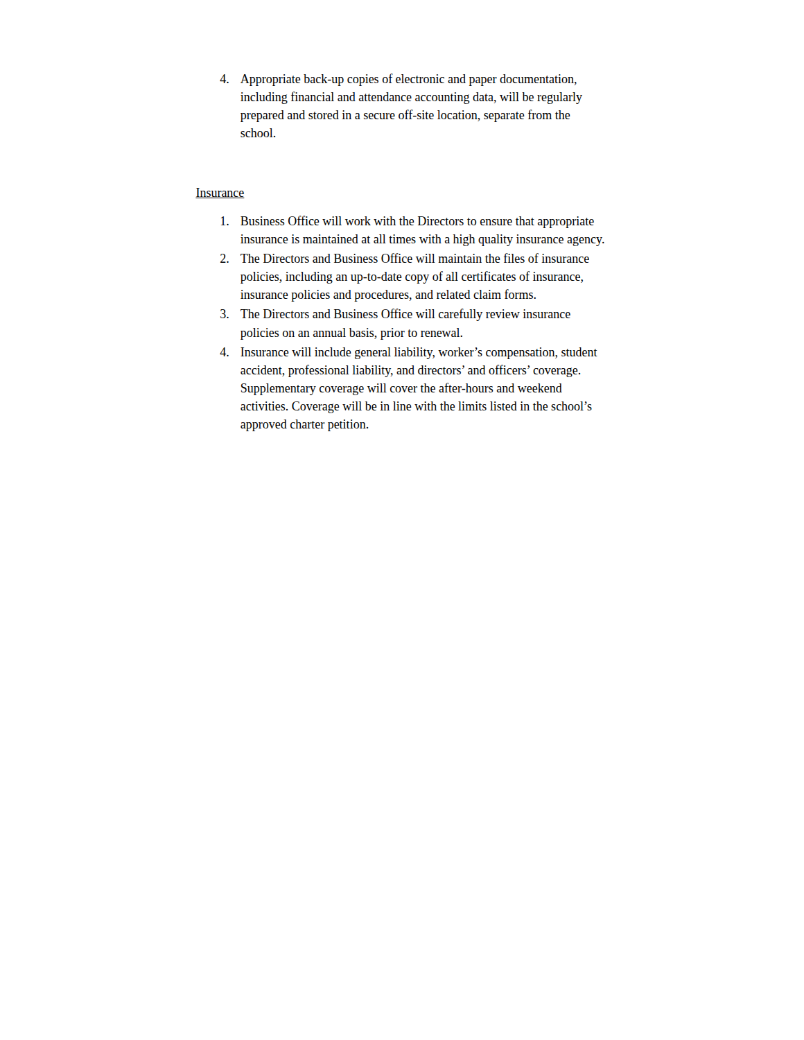Appropriate back-up copies of electronic and paper documentation, including financial and attendance accounting data, will be regularly prepared and stored in a secure off-site location, separate from the school.
Insurance
Business Office will work with the Directors to ensure that appropriate insurance is maintained at all times with a high quality insurance agency.
The Directors and Business Office will maintain the files of insurance policies, including an up-to-date copy of all certificates of insurance, insurance policies and procedures, and related claim forms.
The Directors and Business Office will carefully review insurance policies on an annual basis, prior to renewal.
Insurance will include general liability, worker’s compensation, student accident, professional liability, and directors’ and officers’ coverage. Supplementary coverage will cover the after-hours and weekend activities. Coverage will be in line with the limits listed in the school’s approved charter petition.